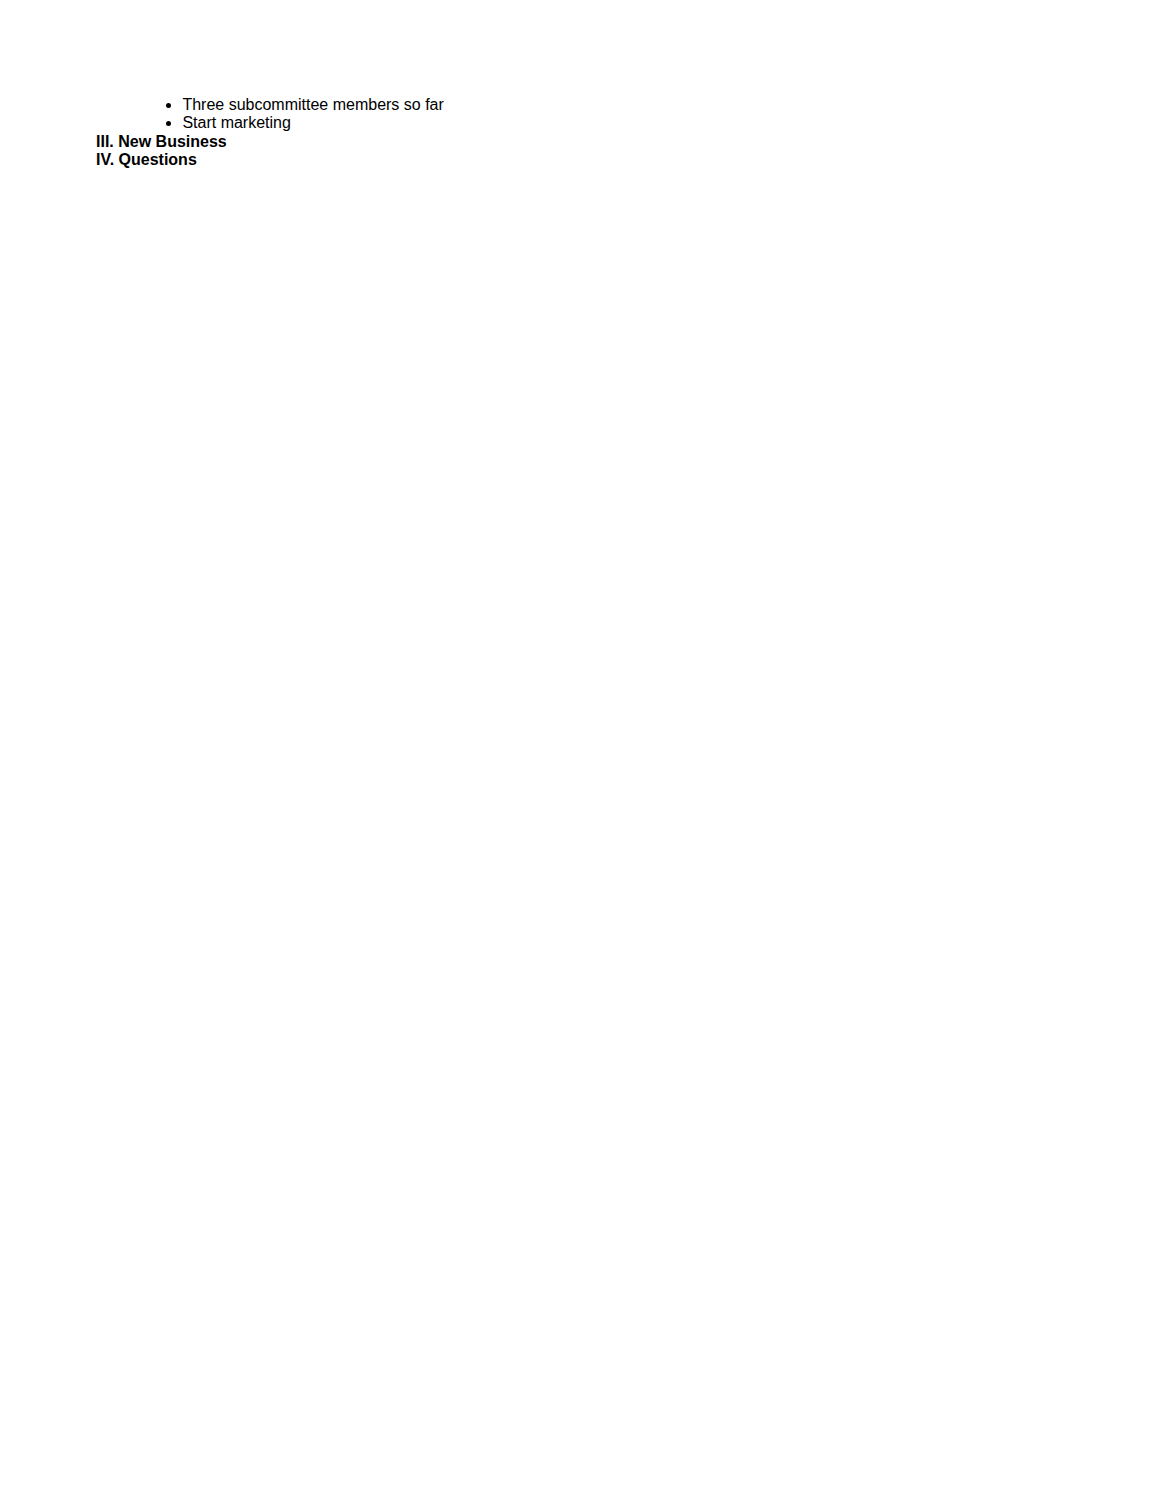Three subcommittee members so far
Start marketing
III. New Business
IV. Questions